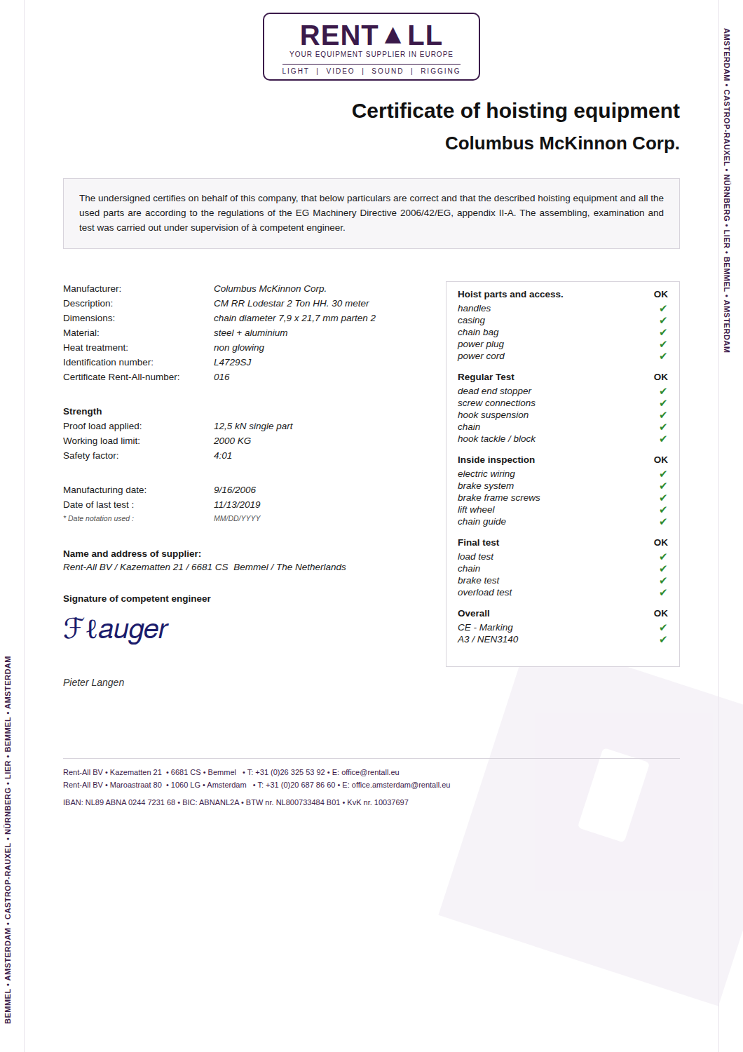BEMMEL • AMSTERDAM • CASTROP-RAUXEL • NÜRNBERG • LIER • BEMMEL • AMSTERDAM
AMSTERDAM • CASTROP-RAUXEL • NÜRNBERG • LIER • BEMMEL • AMSTERDAM
RENT▲LL
YOUR EQUIPMENT SUPPLIER IN EUROPE
LIGHT | VIDEO | SOUND | RIGGING
Certificate of hoisting equipment
Columbus McKinnon Corp.
The undersigned certifies on behalf of this company, that below particulars are correct and that the described hoisting equipment and all the used parts are according to the regulations of the EG Machinery Directive 2006/42/EG, appendix II-A. The assembling, examination and test was carried out under supervision of à competent engineer.
| Manufacturer: | Columbus McKinnon Corp. |
| Description: | CM RR Lodestar 2 Ton HH. 30 meter |
| Dimensions: | chain diameter 7,9 x 21,7 mm parten 2 |
| Material: | steel + aluminium |
| Heat treatment: | non glowing |
| Identification number: | L4729SJ |
| Certificate Rent-All-number: | 016 |
| Strength |
| Proof load applied: | 12,5 kN single part |
| Working load limit: | 2000 KG |
| Safety factor: | 4:01 |
| Manufacturing date: | 9/16/2006 |
| Date of last test : | 11/13/2019 |
| * Date notation used : | MM/DD/YYYY |
Name and address of supplier:
Rent-All BV / Kazematten 21 / 6681 CS Bemmel / The Netherlands
Signature of competent engineer
ℱℓ𝑎𝑢𝑔𝑒𝑟
Pieter Langen
Hoist parts and access. OK
handles✔
casing✔
chain bag✔
power plug✔
power cord✔
Regular Test OK
dead end stopper✔
screw connections✔
hook suspension✔
chain✔
hook tackle / block✔
Inside inspection OK
electric wiring✔
brake system✔
brake frame screws✔
lift wheel✔
chain guide✔
Final test OK
load test✔
chain✔
brake test✔
overload test✔
Overall OK
CE - Marking✔
A3 / NEN3140✔
Rent-All BV • Kazematten 21 • 6681 CS • Bemmel • T: +31 (0)26 325 53 92 • E: office@rentall.eu
Rent-All BV • Maroastraat 80 • 1060 LG • Amsterdam • T: +31 (0)20 687 86 60 • E: office.amsterdam@rentall.eu
IBAN: NL89 ABNA 0244 7231 68 • BIC: ABNANL2A • BTW nr. NL800733484 B01 • KvK nr. 10037697